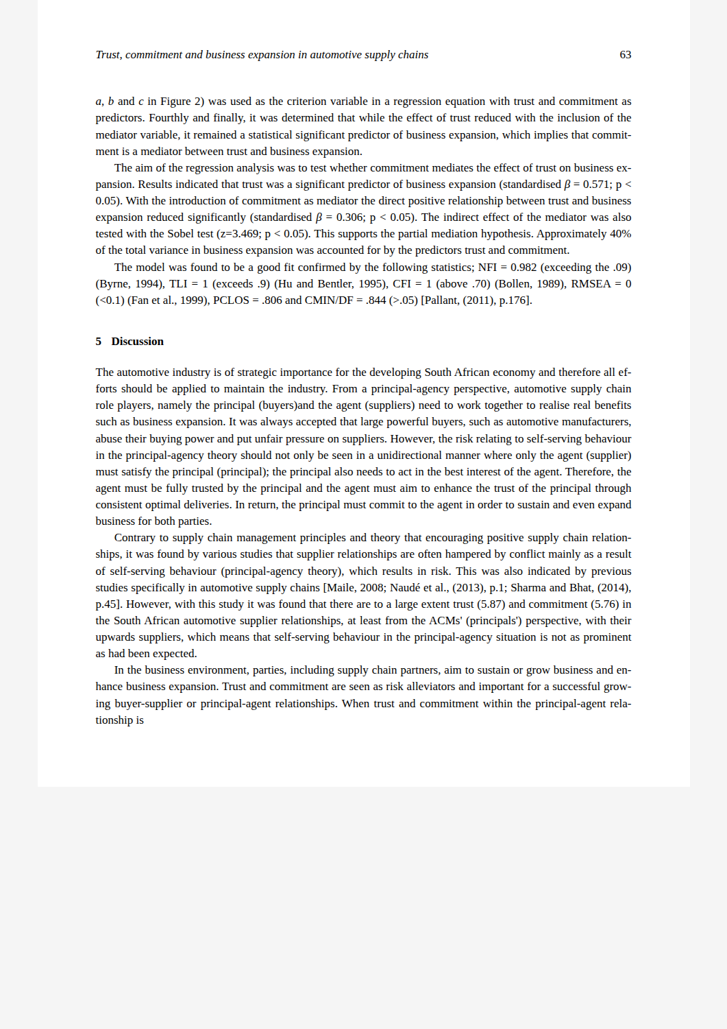Trust, commitment and business expansion in automotive supply chains 63
a, b and c in Figure 2) was used as the criterion variable in a regression equation with trust and commitment as predictors. Fourthly and finally, it was determined that while the effect of trust reduced with the inclusion of the mediator variable, it remained a statistical significant predictor of business expansion, which implies that commitment is a mediator between trust and business expansion.
The aim of the regression analysis was to test whether commitment mediates the effect of trust on business expansion. Results indicated that trust was a significant predictor of business expansion (standardised β = 0.571; p < 0.05). With the introduction of commitment as mediator the direct positive relationship between trust and business expansion reduced significantly (standardised β = 0.306; p < 0.05). The indirect effect of the mediator was also tested with the Sobel test (z=3.469; p < 0.05). This supports the partial mediation hypothesis. Approximately 40% of the total variance in business expansion was accounted for by the predictors trust and commitment.
The model was found to be a good fit confirmed by the following statistics; NFI = 0.982 (exceeding the .09) (Byrne, 1994), TLI = 1 (exceeds .9) (Hu and Bentler, 1995), CFI = 1 (above .70) (Bollen, 1989), RMSEA = 0 (<0.1) (Fan et al., 1999), PCLOS = .806 and CMIN/DF = .844 (>.05) [Pallant, (2011), p.176].
5 Discussion
The automotive industry is of strategic importance for the developing South African economy and therefore all efforts should be applied to maintain the industry. From a principal-agency perspective, automotive supply chain role players, namely the principal (buyers)and the agent (suppliers) need to work together to realise real benefits such as business expansion. It was always accepted that large powerful buyers, such as automotive manufacturers, abuse their buying power and put unfair pressure on suppliers. However, the risk relating to self-serving behaviour in the principal-agency theory should not only be seen in a unidirectional manner where only the agent (supplier) must satisfy the principal (principal); the principal also needs to act in the best interest of the agent. Therefore, the agent must be fully trusted by the principal and the agent must aim to enhance the trust of the principal through consistent optimal deliveries. In return, the principal must commit to the agent in order to sustain and even expand business for both parties.
Contrary to supply chain management principles and theory that encouraging positive supply chain relationships, it was found by various studies that supplier relationships are often hampered by conflict mainly as a result of self-serving behaviour (principal-agency theory), which results in risk. This was also indicated by previous studies specifically in automotive supply chains [Maile, 2008; Naudé et al., (2013), p.1; Sharma and Bhat, (2014), p.45]. However, with this study it was found that there are to a large extent trust (5.87) and commitment (5.76) in the South African automotive supplier relationships, at least from the ACMs' (principals') perspective, with their upwards suppliers, which means that self-serving behaviour in the principal-agency situation is not as prominent as had been expected.
In the business environment, parties, including supply chain partners, aim to sustain or grow business and enhance business expansion. Trust and commitment are seen as risk alleviators and important for a successful growing buyer-supplier or principal-agent relationships. When trust and commitment within the principal-agent relationship is